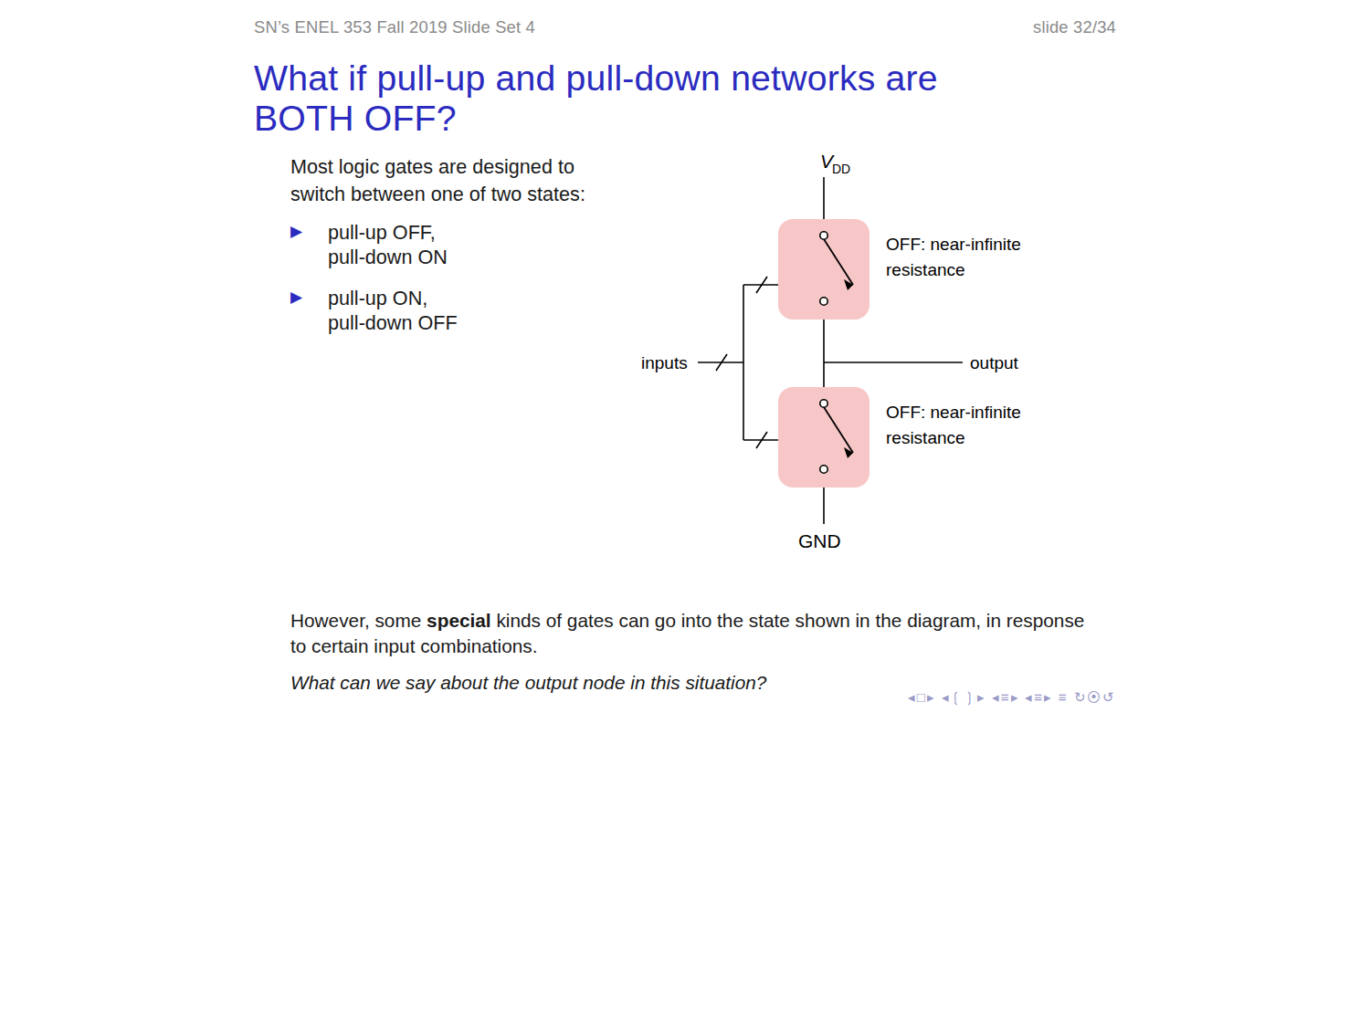SN’s ENEL 353 Fall 2019 Slide Set 4 slide 32/34
What if pull-up and pull-down networks are
BOTH OFF?
Most logic gates are designed to switch between one of two states:
pull-up OFF,
pull-down ON
pull-up ON,
pull-down OFF
Pull-up and pull-down networks both OFF V DD OFF: near-infinite resistance output inputs OFF: near-infinite resistance GND
However, some special kinds of gates can go into the state shown in the diagram, in response to certain input combinations.
What can we say about the output node in this situation?
◂□▸ ◂❲❳▸ ◂≡▸ ◂≡▸ ≡ ↻⦿↺